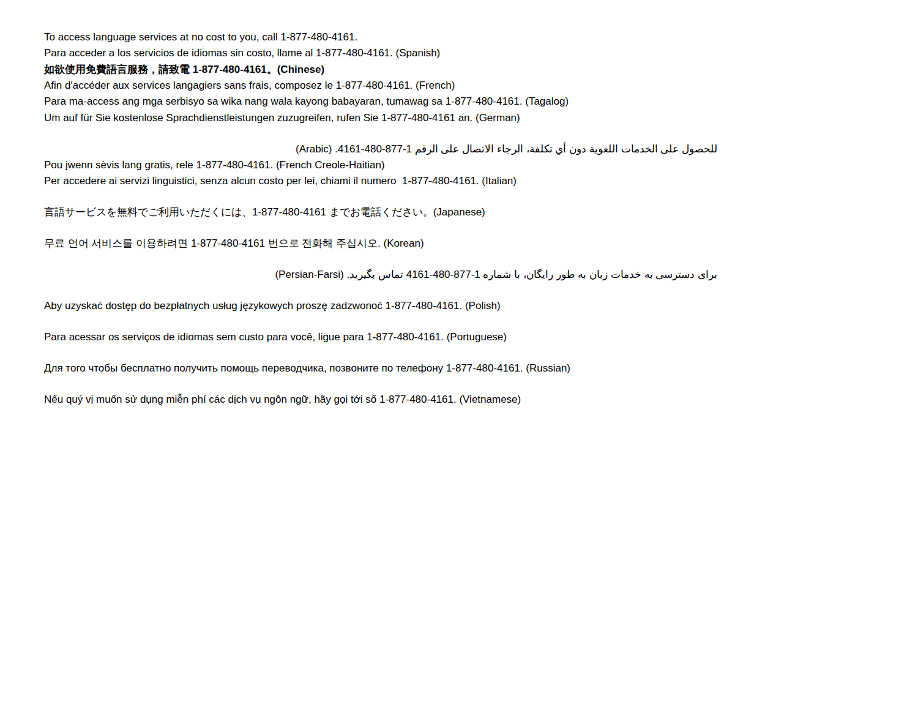To access language services at no cost to you, call 1-877-480-4161.
Para acceder a los servicios de idiomas sin costo, llame al 1-877-480-4161. (Spanish)
如欲使用免費語言服務，請致電 1-877-480-4161。(Chinese)
Afin d'accéder aux services langagiers sans frais, composez le 1-877-480-4161. (French)
Para ma-access ang mga serbisyo sa wika nang wala kayong babayaran, tumawag sa 1-877-480-4161. (Tagalog)
Um auf für Sie kostenlose Sprachdienstleistungen zuzugreifen, rufen Sie 1-877-480-4161 an. (German)
للحصول على الخدمات اللغوية دون أي تكلفة، الرجاء الاتصال على الرقم 1-877-480-4161. (Arabic)
Pou jwenn sèvis lang gratis, rele 1-877-480-4161. (French Creole-Haitian)
Per accedere ai servizi linguistici, senza alcun costo per lei, chiami il numero 1-877-480-4161. (Italian)
言語サービスを無料でご利用いただくには、1-877-480-4161 までお電話ください。(Japanese)
무료 언어 서비스를 이용하려면 1-877-480-4161 번으로 전화해 주십시오. (Korean)
برای دسترسی به خدمات زبان به طور رایگان، با شماره 1-877-480-4161 تماس بگیرید. (Persian-Farsi)
Aby uzyskać dostęp do bezpłatnych usług językowych proszę zadzwonoć 1-877-480-4161. (Polish)
Para acessar os serviços de idiomas sem custo para você, ligue para 1-877-480-4161. (Portuguese)
Для того чтобы бесплатно получить помощь переводчика, позвоните по телефону 1-877-480-4161. (Russian)
Nếu quý vị muốn sử dụng miễn phí các dịch vụ ngôn ngữ, hãy gọi tới số 1-877-480-4161. (Vietnamese)